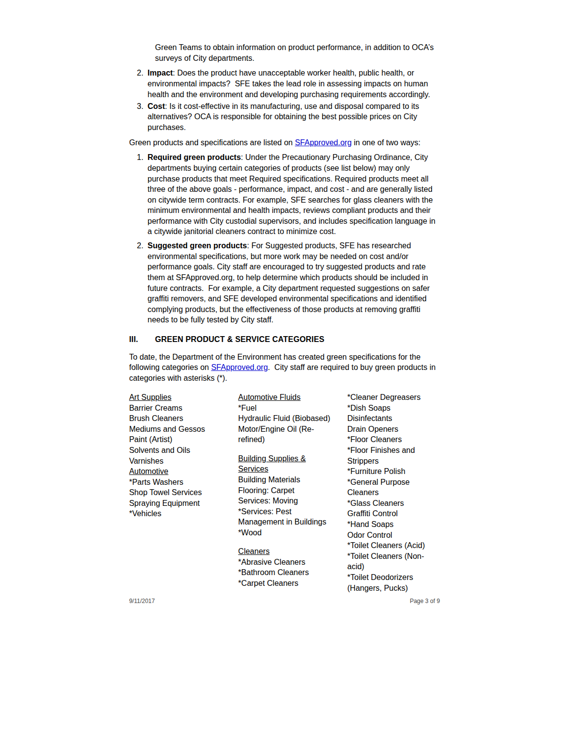Green Teams to obtain information on product performance, in addition to OCA’s surveys of City departments.
Impact: Does the product have unacceptable worker health, public health, or environmental impacts? SFE takes the lead role in assessing impacts on human health and the environment and developing purchasing requirements accordingly.
Cost: Is it cost-effective in its manufacturing, use and disposal compared to its alternatives? OCA is responsible for obtaining the best possible prices on City purchases.
Green products and specifications are listed on SFApproved.org in one of two ways:
Required green products: Under the Precautionary Purchasing Ordinance, City departments buying certain categories of products (see list below) may only purchase products that meet Required specifications. Required products meet all three of the above goals - performance, impact, and cost - and are generally listed on citywide term contracts. For example, SFE searches for glass cleaners with the minimum environmental and health impacts, reviews compliant products and their performance with City custodial supervisors, and includes specification language in a citywide janitorial cleaners contract to minimize cost.
Suggested green products: For Suggested products, SFE has researched environmental specifications, but more work may be needed on cost and/or performance goals. City staff are encouraged to try suggested products and rate them at SFApproved.org, to help determine which products should be included in future contracts. For example, a City department requested suggestions on safer graffiti removers, and SFE developed environmental specifications and identified complying products, but the effectiveness of those products at removing graffiti needs to be fully tested by City staff.
III. GREEN PRODUCT & SERVICE CATEGORIES
To date, the Department of the Environment has created green specifications for the following categories on SFApproved.org. City staff are required to buy green products in categories with asterisks (*).
Art Supplies
Barrier Creams
Brush Cleaners
Mediums and Gessos
Paint (Artist)
Solvents and Oils
Varnishes
Automotive
*Parts Washers
Shop Towel Services
Spraying Equipment
*Vehicles
Automotive Fluids
*Fuel
Hydraulic Fluid (Biobased)
Motor/Engine Oil (Re-refined)
Building Supplies & Services
Building Materials
Flooring: Carpet
Services: Moving
*Services: Pest Management in Buildings
*Wood
Cleaners
*Abrasive Cleaners
*Bathroom Cleaners
*Carpet Cleaners
*Cleaner Degreasers
*Dish Soaps
Disinfectants
Drain Openers
*Floor Cleaners
*Floor Finishes and Strippers
*Furniture Polish
*General Purpose Cleaners
*Glass Cleaners
Graffiti Control
*Hand Soaps
Odor Control
*Toilet Cleaners (Acid)
*Toilet Cleaners (Non-acid)
*Toilet Deodorizers (Hangers, Pucks)
9/11/2017 Page 3 of 9